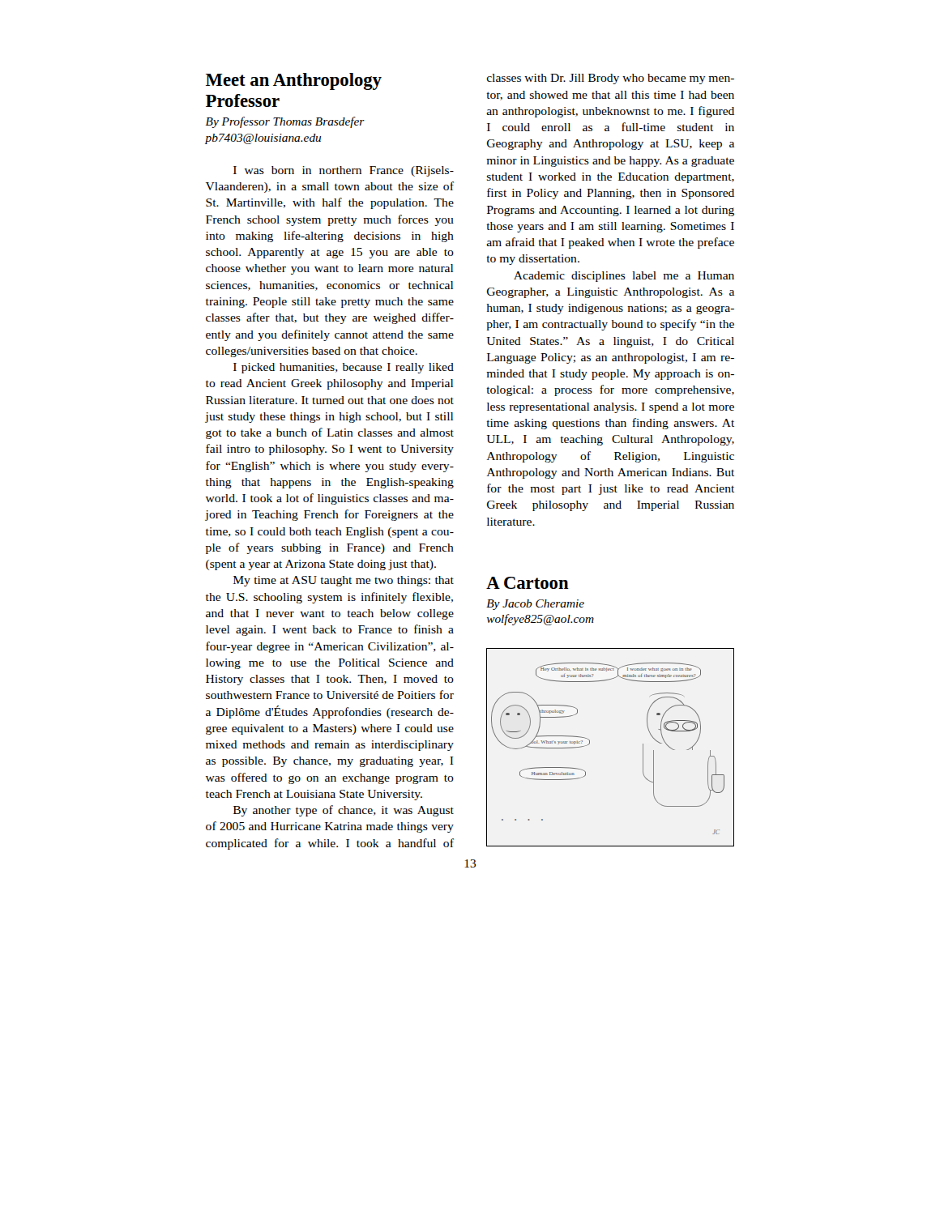Meet an Anthropology Professor
By Professor Thomas Brasdefer
pb7403@louisiana.edu
I was born in northern France (Rijsels-Vlaanderen), in a small town about the size of St. Martinville, with half the population. The French school system pretty much forces you into making life-altering decisions in high school. Apparently at age 15 you are able to choose whether you want to learn more natural sciences, humanities, economics or technical training. People still take pretty much the same classes after that, but they are weighed differently and you definitely cannot attend the same colleges/universities based on that choice.
I picked humanities, because I really liked to read Ancient Greek philosophy and Imperial Russian literature. It turned out that one does not just study these things in high school, but I still got to take a bunch of Latin classes and almost fail intro to philosophy. So I went to University for “English” which is where you study everything that happens in the English-speaking world. I took a lot of linguistics classes and majored in Teaching French for Foreigners at the time, so I could both teach English (spent a couple of years subbing in France) and French (spent a year at Arizona State doing just that).
My time at ASU taught me two things: that the U.S. schooling system is infinitely flexible, and that I never want to teach below college level again. I went back to France to finish a four-year degree in “American Civilization”, allowing me to use the Political Science and History classes that I took. Then, I moved to southwestern France to Université de Poitiers for a Diplôme d'Études Approfondies (research degree equivalent to a Masters) where I could use mixed methods and remain as interdisciplinary as possible. By chance, my graduating year, I was offered to go on an exchange program to teach French at Louisiana State University.
By another type of chance, it was August of 2005 and Hurricane Katrina made things very complicated for a while. I took a handful of classes with Dr. Jill Brody who became my mentor, and showed me that all this time I had been an anthropologist, unbeknownst to me. I figured I could enroll as a full-time student in Geography and Anthropology at LSU, keep a minor in Linguistics and be happy. As a graduate student I worked in the Education department, first in Policy and Planning, then in Sponsored Programs and Accounting. I learned a lot during those years and I am still learning. Sometimes I am afraid that I peaked when I wrote the preface to my dissertation.
Academic disciplines label me a Human Geographer, a Linguistic Anthropologist. As a human, I study indigenous nations; as a geographer, I am contractually bound to specify “in the United States.” As a linguist, I do Critical Language Policy; as an anthropologist, I am reminded that I study people. My approach is ontological: a process for more comprehensive, less representational analysis. I spend a lot more time asking questions than finding answers. At ULL, I am teaching Cultural Anthropology, Anthropology of Religion, Linguistic Anthropology and North American Indians. But for the most part I just like to read Ancient Greek philosophy and Imperial Russian literature.
A Cartoon
By Jacob Cheramie
wolfeye825@aol.com
Hey Orthello, what is the subject of your thesis?
Anthropology
Cool. What's your topic?
Human Devolution
I wonder what goes on in the minds of these simple creatures?
• • • •
JC
13